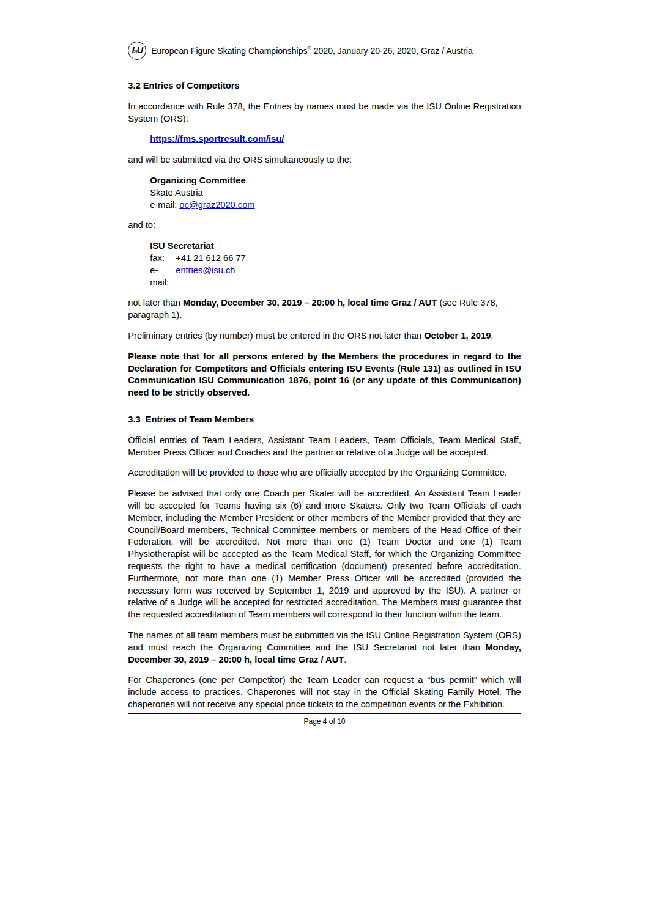Is U
European Figure Skating Championships® 2020, January 20-26, 2020, Graz / Austria
3.2 Entries of Competitors
In accordance with Rule 378, the Entries by names must be made via the ISU Online Registration System (ORS):
https://fms.sportresult.com/isu/
and will be submitted via the ORS simultaneously to the:
Organizing Committee
Skate Austria
e-mail: oc@graz2020.com
and to:
ISU Secretariat
fax:+41 21 612 66 77
e-mail: entries@isu.ch
not later than Monday, December 30, 2019 – 20:00 h, local time Graz / AUT (see Rule 378, paragraph 1).
Preliminary entries (by number) must be entered in the ORS not later than October 1, 2019.
Please note that for all persons entered by the Members the procedures in regard to the Declaration for Competitors and Officials entering ISU Events (Rule 131) as outlined in ISU Communication ISU Communication 1876, point 16 (or any update of this Communication) need to be strictly observed.
3.3 Entries of Team Members
Official entries of Team Leaders, Assistant Team Leaders, Team Officials, Team Medical Staff, Member Press Officer and Coaches and the partner or relative of a Judge will be accepted.
Accreditation will be provided to those who are officially accepted by the Organizing Committee.
Please be advised that only one Coach per Skater will be accredited. An Assistant Team Leader will be accepted for Teams having six (6) and more Skaters. Only two Team Officials of each Member, including the Member President or other members of the Member provided that they are Council/Board members, Technical Committee members or members of the Head Office of their Federation, will be accredited. Not more than one (1) Team Doctor and one (1) Team Physiotherapist will be accepted as the Team Medical Staff, for which the Organizing Committee requests the right to have a medical certification (document) presented before accreditation. Furthermore, not more than one (1) Member Press Officer will be accredited (provided the necessary form was received by September 1, 2019 and approved by the ISU). A partner or relative of a Judge will be accepted for restricted accreditation. The Members must guarantee that the requested accreditation of Team members will correspond to their function within the team.
The names of all team members must be submitted via the ISU Online Registration System (ORS) and must reach the Organizing Committee and the ISU Secretariat not later than Monday, December 30, 2019 – 20:00 h, local time Graz / AUT.
For Chaperones (one per Competitor) the Team Leader can request a “bus permit” which will include access to practices. Chaperones will not stay in the Official Skating Family Hotel. The chaperones will not receive any special price tickets to the competition events or the Exhibition.
Page 4 of 10